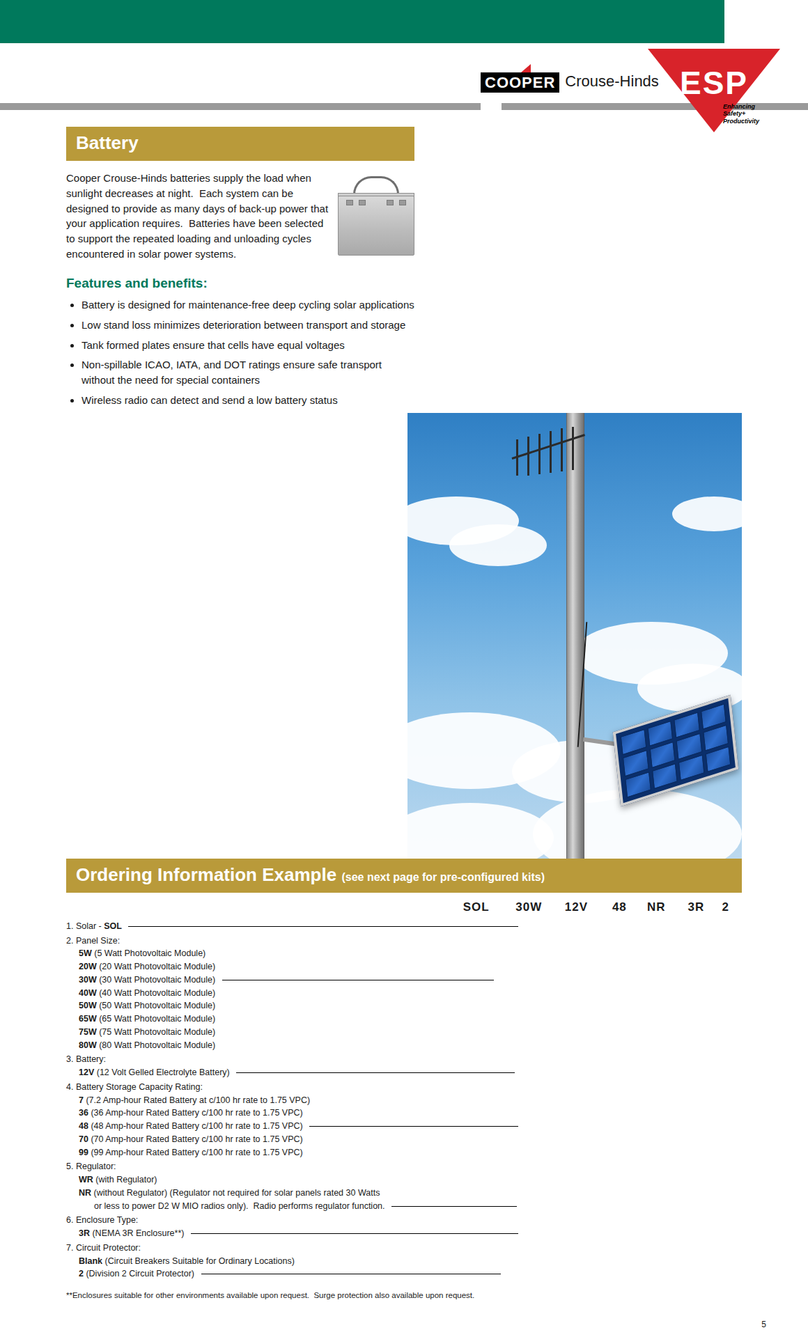COOPER Crouse-Hinds
ESP
Enhancing
Safety+
Productivity
Battery
Cooper Crouse-Hinds batteries supply the load when sunlight decreases at night. Each system can be designed to provide as many days of back-up power that your application requires. Batteries have been selected to support the repeated loading and unloading cycles encountered in solar power systems.
Features and benefits:
Battery is designed for maintenance-free deep cycling solar applications
Low stand loss minimizes deterioration between transport and storage
Tank formed plates ensure that cells have equal voltages
Non-spillable ICAO, IATA, and DOT ratings ensure safe transport without the need for special containers
Wireless radio can detect and send a low battery status
Ordering Information Example (see next page for pre-configured kits)
SOL 30W 12V 48 NR 3R 2
Solar - SOL
Panel Size:
5W (5 Watt Photovoltaic Module)
20W (20 Watt Photovoltaic Module)
30W (30 Watt Photovoltaic Module)
40W (40 Watt Photovoltaic Module)
50W (50 Watt Photovoltaic Module)
65W (65 Watt Photovoltaic Module)
75W (75 Watt Photovoltaic Module)
80W (80 Watt Photovoltaic Module)
Battery:
12V (12 Volt Gelled Electrolyte Battery)
Battery Storage Capacity Rating:
7 (7.2 Amp-hour Rated Battery at c/100 hr rate to 1.75 VPC)
36 (36 Amp-hour Rated Battery c/100 hr rate to 1.75 VPC)
48 (48 Amp-hour Rated Battery c/100 hr rate to 1.75 VPC)
70 (70 Amp-hour Rated Battery c/100 hr rate to 1.75 VPC)
99 (99 Amp-hour Rated Battery c/100 hr rate to 1.75 VPC)
Regulator:
WR (with Regulator)
NR (without Regulator) (Regulator not required for solar panels rated 30 Watts
or less to power D2 W MIO radios only). Radio performs regulator function.
Enclosure Type:
3R (NEMA 3R Enclosure**)
Circuit Protector:
Blank (Circuit Breakers Suitable for Ordinary Locations)
2 (Division 2 Circuit Protector)
**Enclosures suitable for other environments available upon request. Surge protection also available upon request.
5